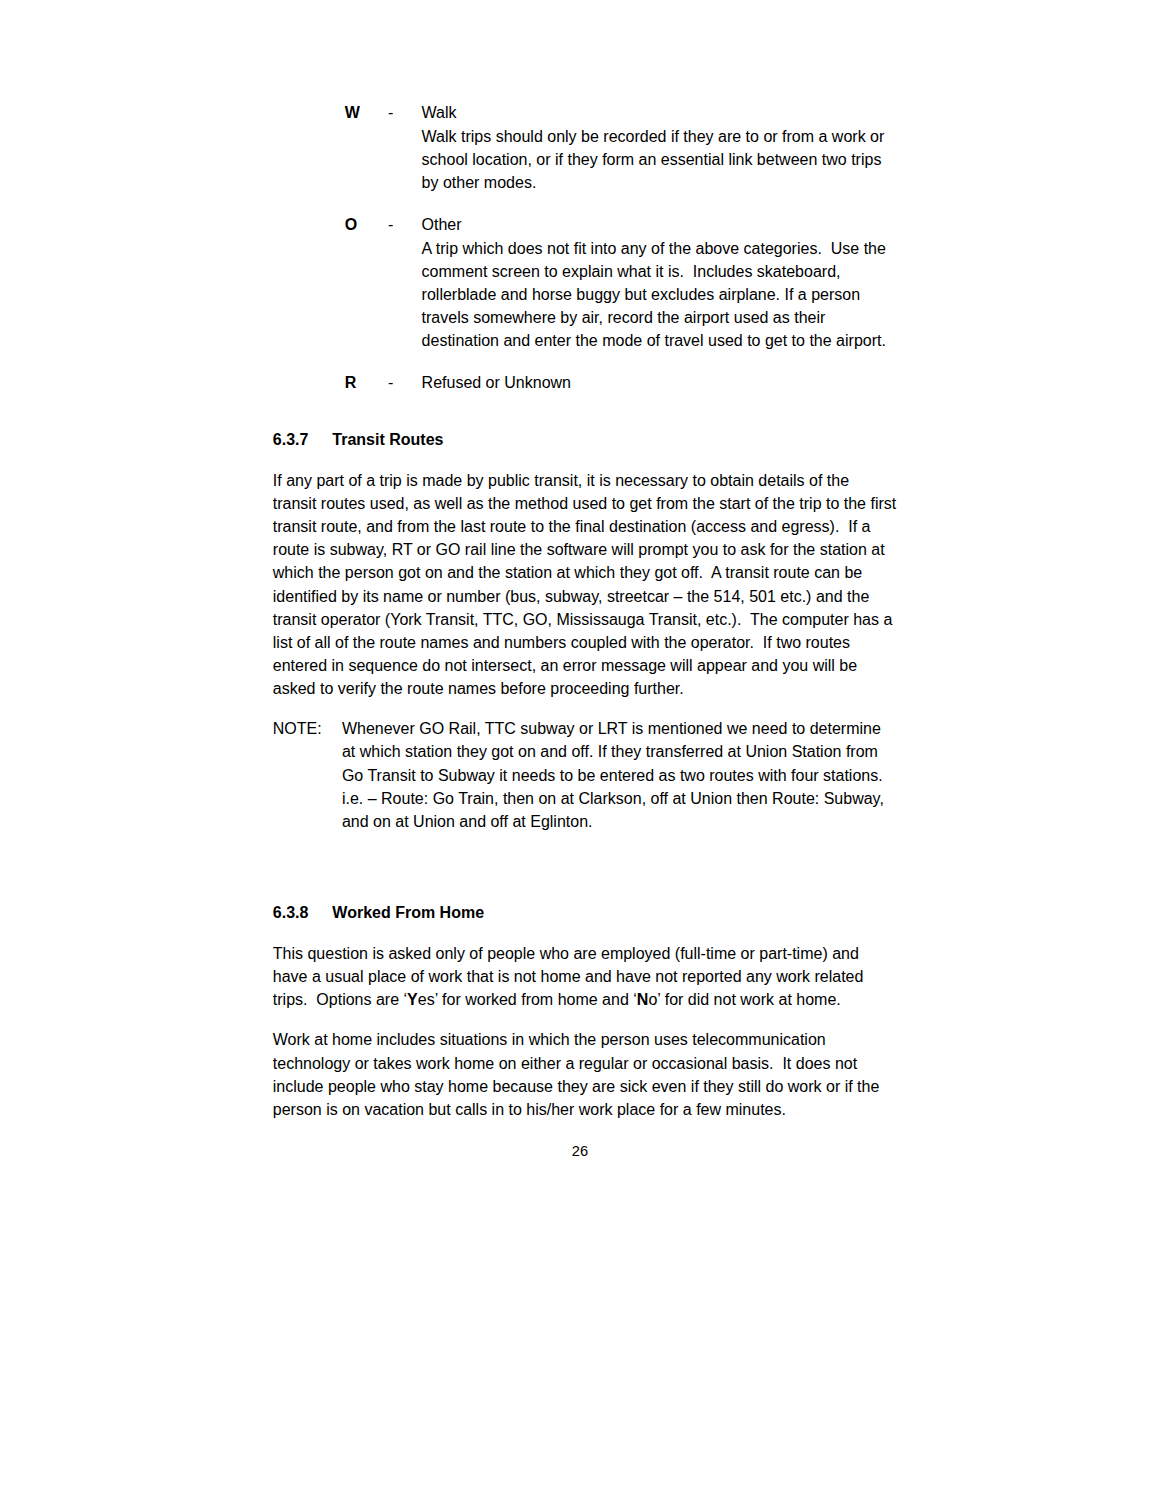W - Walk
Walk trips should only be recorded if they are to or from a work or school location, or if they form an essential link between two trips by other modes.
O - Other
A trip which does not fit into any of the above categories. Use the comment screen to explain what it is. Includes skateboard, rollerblade and horse buggy but excludes airplane. If a person travels somewhere by air, record the airport used as their destination and enter the mode of travel used to get to the airport.
R - Refused or Unknown
6.3.7 Transit Routes
If any part of a trip is made by public transit, it is necessary to obtain details of the transit routes used, as well as the method used to get from the start of the trip to the first transit route, and from the last route to the final destination (access and egress). If a route is subway, RT or GO rail line the software will prompt you to ask for the station at which the person got on and the station at which they got off. A transit route can be identified by its name or number (bus, subway, streetcar – the 514, 501 etc.) and the transit operator (York Transit, TTC, GO, Mississauga Transit, etc.). The computer has a list of all of the route names and numbers coupled with the operator. If two routes entered in sequence do not intersect, an error message will appear and you will be asked to verify the route names before proceeding further.
NOTE:
Whenever GO Rail, TTC subway or LRT is mentioned we need to determine at which station they got on and off. If they transferred at Union Station from Go Transit to Subway it needs to be entered as two routes with four stations. i.e. – Route: Go Train, then on at Clarkson, off at Union then Route: Subway, and on at Union and off at Eglinton.
6.3.8 Worked From Home
This question is asked only of people who are employed (full-time or part-time) and have a usual place of work that is not home and have not reported any work related trips. Options are ‘Yes’ for worked from home and ‘No’ for did not work at home.
Work at home includes situations in which the person uses telecommunication technology or takes work home on either a regular or occasional basis. It does not include people who stay home because they are sick even if they still do work or if the person is on vacation but calls in to his/her work place for a few minutes.
26